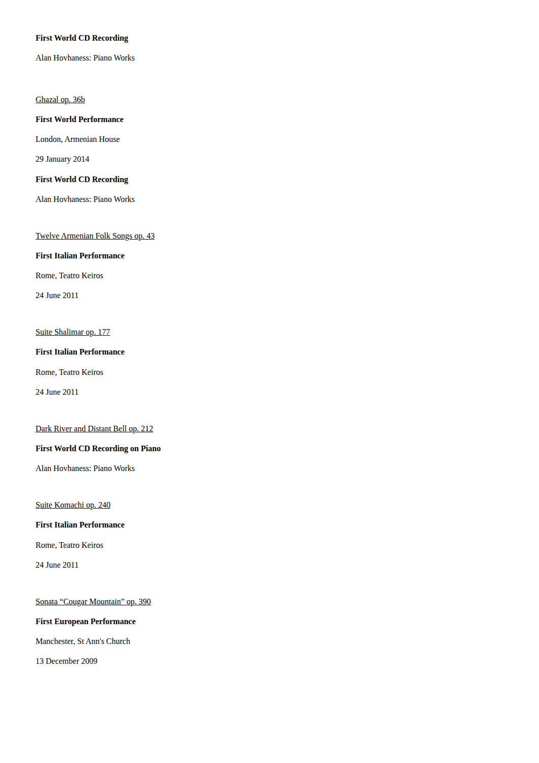First World CD Recording
Alan Hovhaness: Piano Works
Ghazal op. 36b
First World Performance
London, Armenian House
29 January 2014
First World CD Recording
Alan Hovhaness: Piano Works
Twelve Armenian Folk Songs op. 43
First Italian Performance
Rome, Teatro Keiros
24 June 2011
Suite Shalimar op. 177
First Italian Performance
Rome, Teatro Keiros
24 June 2011
Dark River and Distant Bell op. 212
First World CD Recording on Piano
Alan Hovhaness: Piano Works
Suite Komachi op. 240
First Italian Performance
Rome, Teatro Keiros
24 June 2011
Sonata “Cougar Mountain” op. 390
First European Performance
Manchester, St Ann's Church
13 December 2009